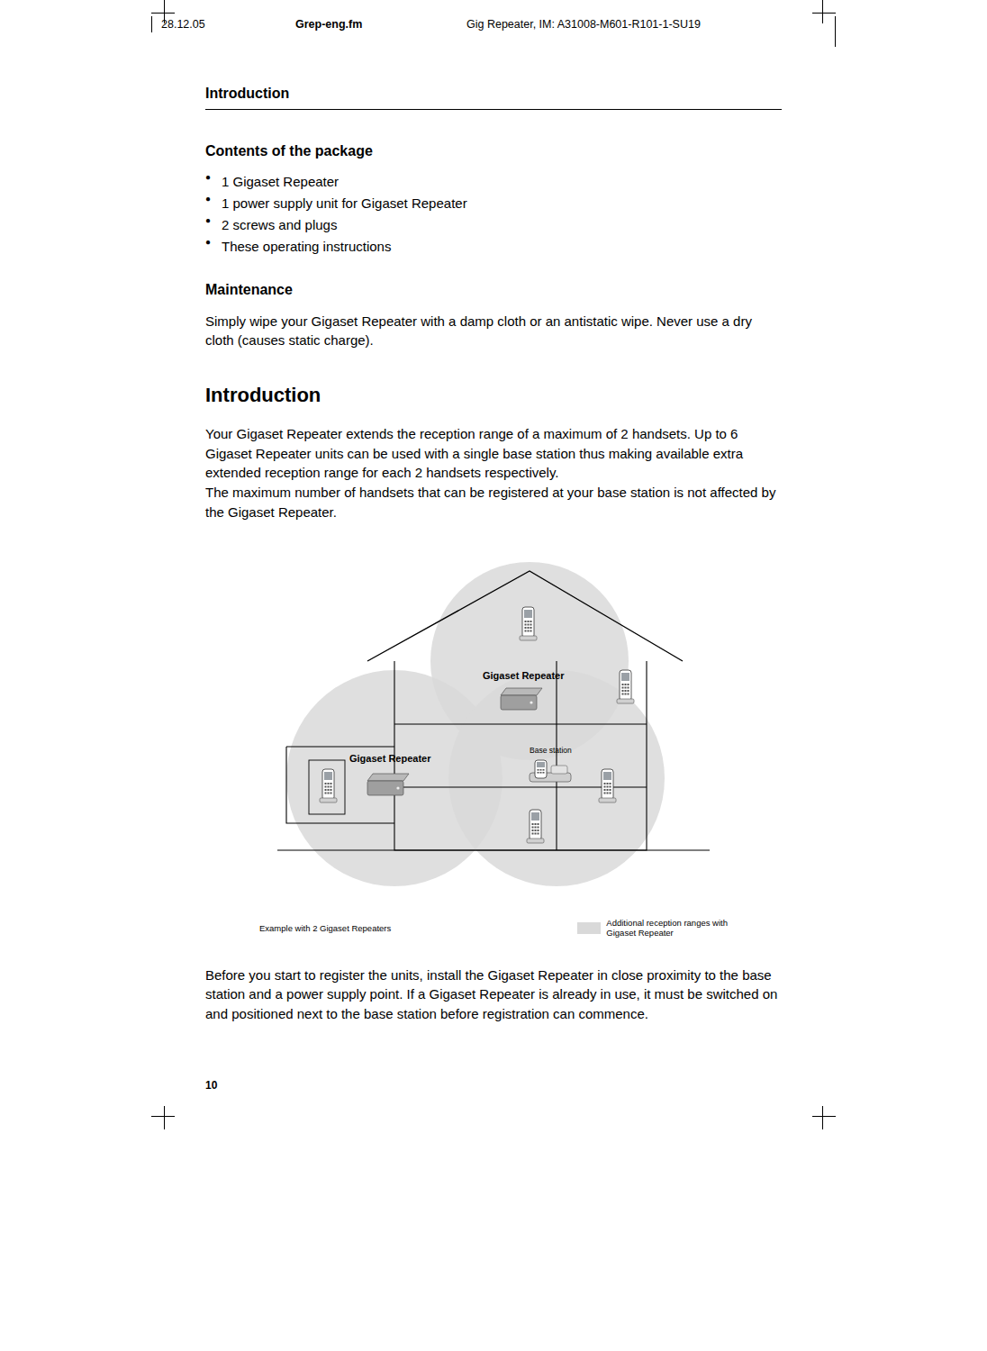28.12.05
Grep-eng.fm
Gig Repeater, IM: A31008-M601-R101-1-SU19
Introduction
Contents of the package
1 Gigaset Repeater
1 power supply unit for Gigaset Repeater
2 screws and plugs
These operating instructions
Maintenance
Simply wipe your Gigaset Repeater with a damp cloth or an antistatic wipe. Never use a dry cloth (causes static charge).
Introduction
Your Gigaset Repeater extends the reception range of a maximum of 2 handsets. Up to 6 Gigaset Repeater units can be used with a single base station thus making available extra extended reception range for each 2 handsets respectively.
The maximum number of handsets that can be registered at your base station is not affected by the Gigaset Repeater.
Gigaset Repeater Gigaset Repeater Base station
Example with 2 Gigaset Repeaters Additional reception ranges with
Gigaset Repeater
Before you start to register the units, install the Gigaset Repeater in close proximity to the base station and a power supply point. If a Gigaset Repeater is already in use, it must be switched on and positioned next to the base station before registration can commence.
10